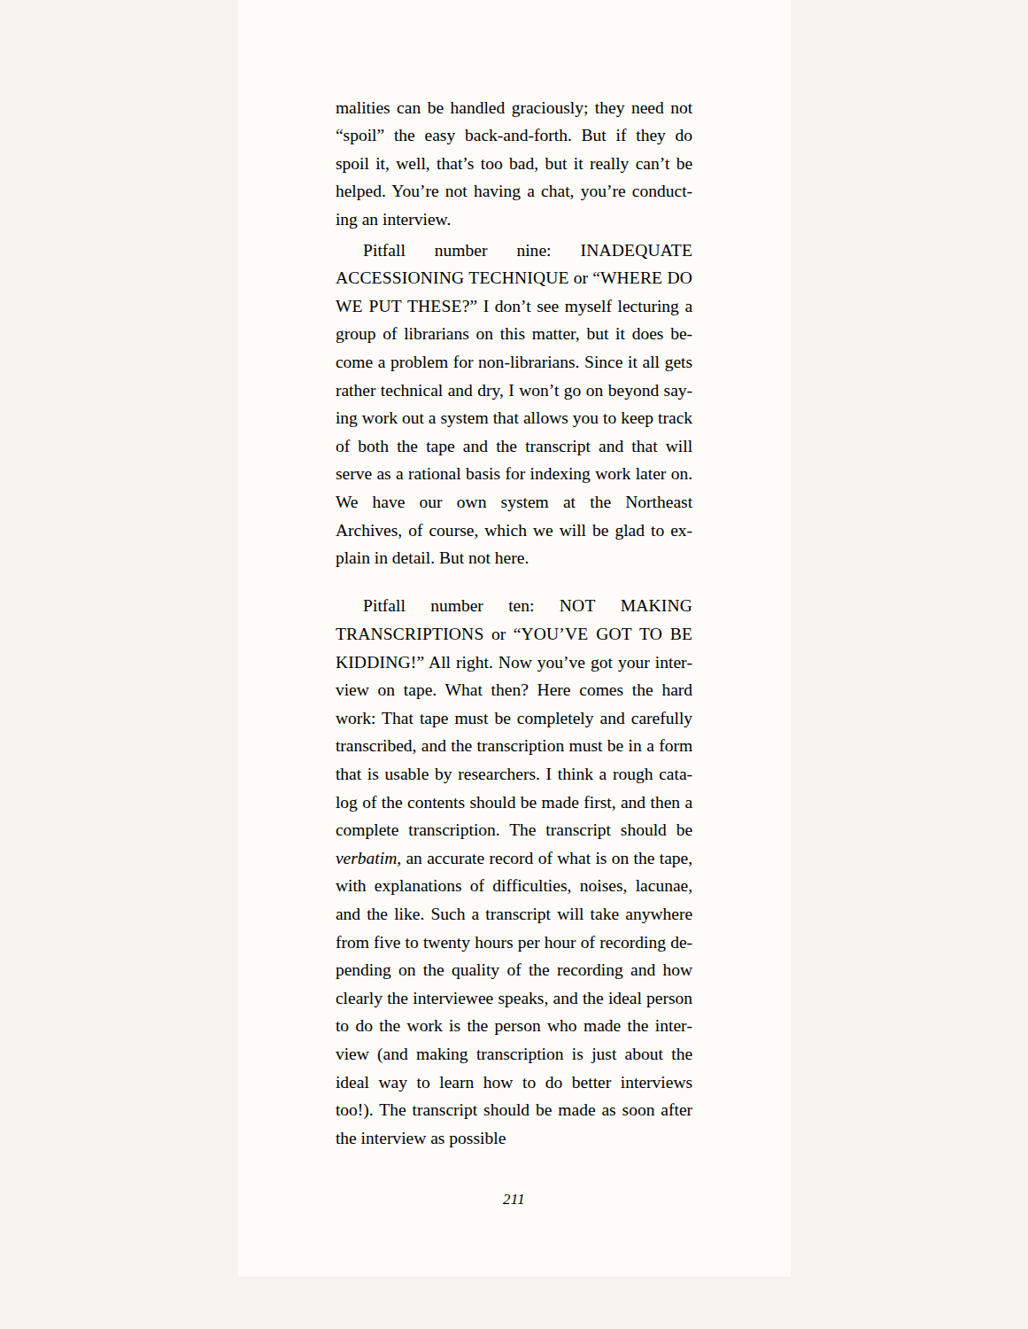malities can be handled graciously; they need not “spoil” the easy back-and-forth. But if they do spoil it, well, that’s too bad, but it really can’t be helped. You’re not having a chat, you’re conducting an interview.
Pitfall number nine: INADEQUATE ACCESSIONING TECHNIQUE or “WHERE DO WE PUT THESE?” I don’t see myself lecturing a group of librarians on this matter, but it does become a problem for non-librarians. Since it all gets rather technical and dry, I won’t go on beyond saying work out a system that allows you to keep track of both the tape and the transcript and that will serve as a rational basis for indexing work later on. We have our own system at the Northeast Archives, of course, which we will be glad to explain in detail. But not here.
Pitfall number ten: NOT MAKING TRANSCRIPTIONS or “YOU’VE GOT TO BE KIDDING!” All right. Now you’ve got your interview on tape. What then? Here comes the hard work: That tape must be completely and carefully transcribed, and the transcription must be in a form that is usable by researchers. I think a rough catalog of the contents should be made first, and then a complete transcription. The transcript should be verbatim, an accurate record of what is on the tape, with explanations of difficulties, noises, lacunae, and the like. Such a transcript will take anywhere from five to twenty hours per hour of recording depending on the quality of the recording and how clearly the interviewee speaks, and the ideal person to do the work is the person who made the interview (and making transcription is just about the ideal way to learn how to do better interviews too!). The transcript should be made as soon after the interview as possible
211